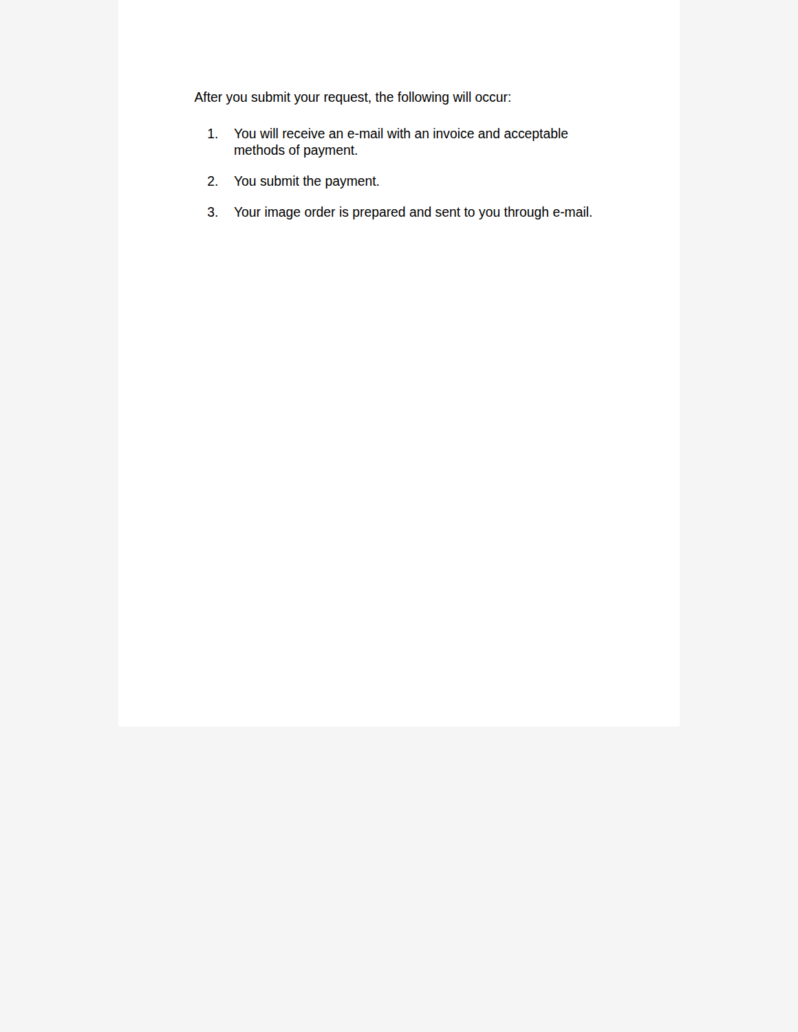After you submit your request, the following will occur:
You will receive an e-mail with an invoice and acceptable methods of payment.
You submit the payment.
Your image order is prepared and sent to you through e-mail.